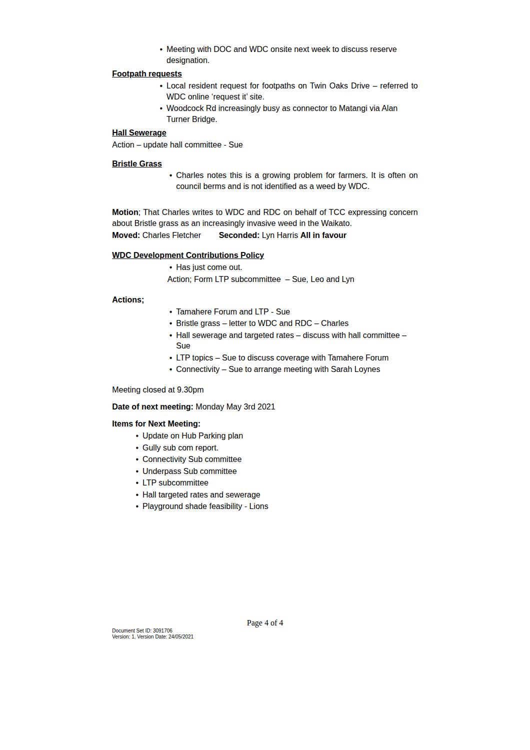Meeting with DOC and WDC onsite next week to discuss reserve designation.
Footpath requests
Local resident request for footpaths on Twin Oaks Drive – referred to WDC online ‘request it’ site.
Woodcock Rd increasingly busy as connector to Matangi via Alan Turner Bridge.
Hall Sewerage
Action – update hall committee - Sue
Bristle Grass
Charles notes this is a growing problem for farmers. It is often on council berms and is not identified as a weed by WDC.
Motion; That Charles writes to WDC and RDC on behalf of TCC expressing concern about Bristle grass as an increasingly invasive weed in the Waikato.
Moved: Charles Fletcher Seconded: Lyn Harris All in favour
WDC Development Contributions Policy
Has just come out.
Action; Form LTP subcommittee – Sue, Leo and Lyn
Actions;
Tamahere Forum and LTP - Sue
Bristle grass – letter to WDC and RDC – Charles
Hall sewerage and targeted rates – discuss with hall committee – Sue
LTP topics – Sue to discuss coverage with Tamahere Forum
Connectivity – Sue to arrange meeting with Sarah Loynes
Meeting closed at 9.30pm
Date of next meeting: Monday May 3rd 2021
Items for Next Meeting:
Update on Hub Parking plan
Gully sub com report.
Connectivity Sub committee
Underpass Sub committee
LTP subcommittee
Hall targeted rates and sewerage
Playground shade feasibility - Lions
Page 4 of 4
Document Set ID: 3091706
Version: 1, Version Date: 24/05/2021